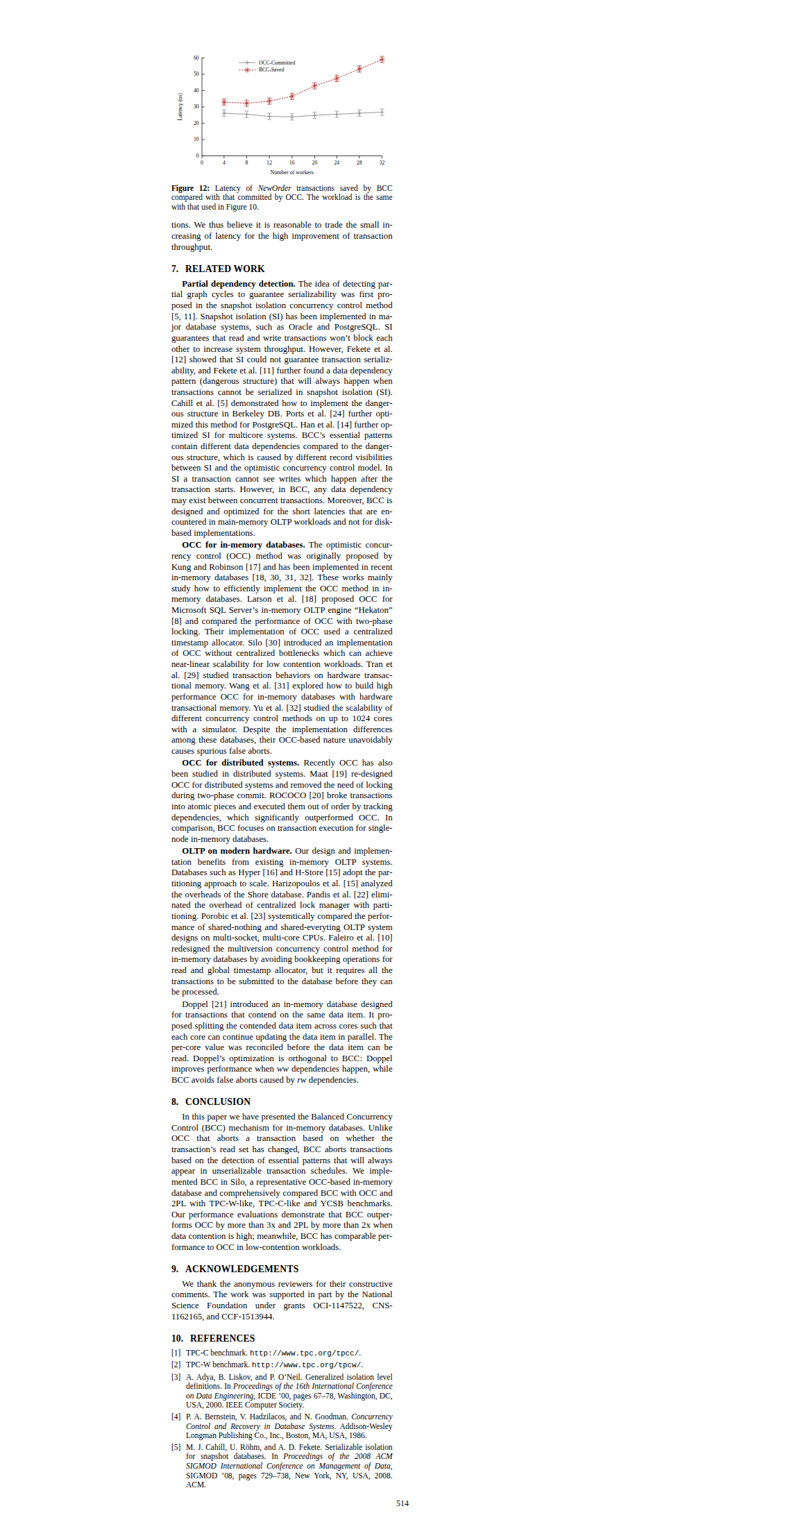0 10 20 30 40 50 60 0 4 8 12 16 20 24 28 32 Number of workers Latency (us) OCC-Committed BCC-Saved
Figure 12: Latency of NewOrder transactions saved by BCC compared with that committed by OCC. The workload is the same with that used in Figure 10.
tions. We thus believe it is reasonable to trade the small increasing of latency for the high improvement of transaction throughput.
7. RELATED WORK
Partial dependency detection. The idea of detecting partial graph cycles to guarantee serializability was first proposed in the snapshot isolation concurrency control method [5, 11]. Snapshot isolation (SI) has been implemented in major database systems, such as Oracle and PostgreSQL. SI guarantees that read and write transactions won’t block each other to increase system throughput. However, Fekete et al. [12] showed that SI could not guarantee transaction serializability, and Fekete et al. [11] further found a data dependency pattern (dangerous structure) that will always happen when transactions cannot be serialized in snapshot isolation (SI). Cahill et al. [5] demonstrated how to implement the dangerous structure in Berkeley DB. Ports et al. [24] further optimized this method for PostgreSQL. Han et al. [14] further optimized SI for multicore systems. BCC’s essential patterns contain different data dependencies compared to the dangerous structure, which is caused by different record visibilities between SI and the optimistic concurrency control model. In SI a transaction cannot see writes which happen after the transaction starts. However, in BCC, any data dependency may exist between concurrent transactions. Moreover, BCC is designed and optimized for the short latencies that are encountered in main-memory OLTP workloads and not for disk-based implementations.
OCC for in-memory databases. The optimistic concurrency control (OCC) method was originally proposed by Kung and Robinson [17] and has been implemented in recent in-memory databases [18, 30, 31, 32]. These works mainly study how to efficiently implement the OCC method in in-memory databases. Larson et al. [18] proposed OCC for Microsoft SQL Server’s in-memory OLTP engine “Hekaton” [8] and compared the performance of OCC with two-phase locking. Their implementation of OCC used a centralized timestamp allocator. Silo [30] introduced an implementation of OCC without centralized bottlenecks which can achieve near-linear scalability for low contention workloads. Tran et al. [29] studied transaction behaviors on hardware transactional memory. Wang et al. [31] explored how to build high performance OCC for in-memory databases with hardware transactional memory. Yu et al. [32] studied the scalability of different concurrency control methods on up to 1024 cores with a simulator. Despite the implementation differences among these databases, their OCC-based nature unavoidably causes spurious false aborts.
OCC for distributed systems. Recently OCC has also been studied in distributed systems. Maat [19] re-designed OCC for distributed systems and removed the need of locking during two-phase commit. ROCOCO [20] broke transactions into atomic pieces and executed them out of order by tracking dependencies, which significantly outperformed OCC. In comparison, BCC focuses on transaction execution for single-node in-memory databases.
OLTP on modern hardware. Our design and implementation benefits from existing in-memory OLTP systems. Databases such as Hyper [16] and H-Store [15] adopt the partitioning approach to scale. Harizopoulos et al. [15] analyzed the overheads of the Shore database. Pandis et al. [22] eliminated the overhead of centralized lock manager with partitioning. Porobic et al. [23] systemtically compared the performance of shared-nothing and shared-everyting OLTP system designs on multi-socket, multi-core CPUs. Faleiro et al. [10] redesigned the multiversion concurrency control method for in-memory databases by avoiding bookkeeping operations for read and global timestamp allocator, but it requires all the transactions to be submitted to the database before they can be processed.
Doppel [21] introduced an in-memory database designed for transactions that contend on the same data item. It proposed splitting the contended data item across cores such that each core can continue updating the data item in parallel. The per-core value was reconciled before the data item can be read. Doppel’s optimization is orthogonal to BCC: Doppel improves performance when ww dependencies happen, while BCC avoids false aborts caused by rw dependencies.
8. CONCLUSION
In this paper we have presented the Balanced Concurrency Control (BCC) mechanism for in-memory databases. Unlike OCC that aborts a transaction based on whether the transaction’s read set has changed, BCC aborts transactions based on the detection of essential patterns that will always appear in unserializable transaction schedules. We implemented BCC in Silo, a representative OCC-based in-memory database and comprehensively compared BCC with OCC and 2PL with TPC-W-like, TPC-C-like and YCSB benchmarks. Our performance evaluations demonstrate that BCC outperforms OCC by more than 3x and 2PL by more than 2x when data contention is high; meanwhile, BCC has comparable performance to OCC in low-contention workloads.
9. ACKNOWLEDGEMENTS
We thank the anonymous reviewers for their constructive comments. The work was supported in part by the National Science Foundation under grants OCI-1147522, CNS-1162165, and CCF-1513944.
10. REFERENCES
[1] TPC-C benchmark. http://www.tpc.org/tpcc/.
[2] TPC-W benchmark. http://www.tpc.org/tpcw/.
[3] A. Adya, B. Liskov, and P. O’Neil. Generalized isolation level definitions. In Proceedings of the 16th International Conference on Data Engineering, ICDE ’00, pages 67–78, Washington, DC, USA, 2000. IEEE Computer Society.
[4] P. A. Bernstein, V. Hadzilacos, and N. Goodman. Concurrency Control and Recovery in Database Systems. Addison-Wesley Longman Publishing Co., Inc., Boston, MA, USA, 1986.
[5] M. J. Cahill, U. Röhm, and A. D. Fekete. Serializable isolation for snapshot databases. In Proceedings of the 2008 ACM SIGMOD International Conference on Management of Data, SIGMOD ’08, pages 729–738, New York, NY, USA, 2008. ACM.
514